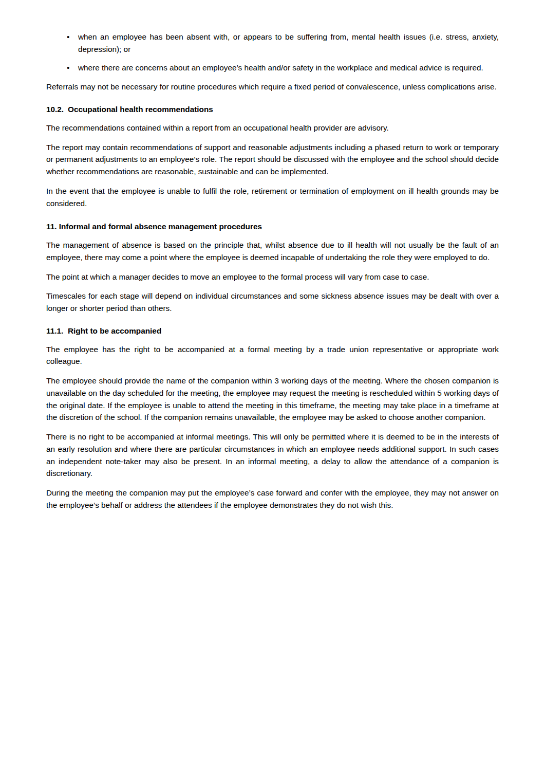when an employee has been absent with, or appears to be suffering from, mental health issues (i.e. stress, anxiety, depression); or
where there are concerns about an employee’s health and/or safety in the workplace and medical advice is required.
Referrals may not be necessary for routine procedures which require a fixed period of convalescence, unless complications arise.
10.2. Occupational health recommendations
The recommendations contained within a report from an occupational health provider are advisory.
The report may contain recommendations of support and reasonable adjustments including a phased return to work or temporary or permanent adjustments to an employee’s role. The report should be discussed with the employee and the school should decide whether recommendations are reasonable, sustainable and can be implemented.
In the event that the employee is unable to fulfil the role, retirement or termination of employment on ill health grounds may be considered.
11. Informal and formal absence management procedures
The management of absence is based on the principle that, whilst absence due to ill health will not usually be the fault of an employee, there may come a point where the employee is deemed incapable of undertaking the role they were employed to do.
The point at which a manager decides to move an employee to the formal process will vary from case to case.
Timescales for each stage will depend on individual circumstances and some sickness absence issues may be dealt with over a longer or shorter period than others.
11.1. Right to be accompanied
The employee has the right to be accompanied at a formal meeting by a trade union representative or appropriate work colleague.
The employee should provide the name of the companion within 3 working days of the meeting. Where the chosen companion is unavailable on the day scheduled for the meeting, the employee may request the meeting is rescheduled within 5 working days of the original date. If the employee is unable to attend the meeting in this timeframe, the meeting may take place in a timeframe at the discretion of the school. If the companion remains unavailable, the employee may be asked to choose another companion.
There is no right to be accompanied at informal meetings. This will only be permitted where it is deemed to be in the interests of an early resolution and where there are particular circumstances in which an employee needs additional support. In such cases an independent note-taker may also be present. In an informal meeting, a delay to allow the attendance of a companion is discretionary.
During the meeting the companion may put the employee’s case forward and confer with the employee, they may not answer on the employee’s behalf or address the attendees if the employee demonstrates they do not wish this.